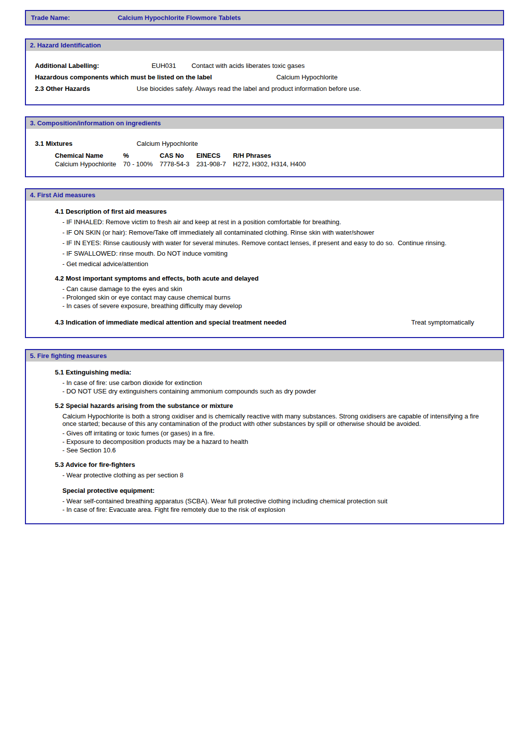Trade Name: Calcium Hypochlorite Flowmore Tablets
2. Hazard Identification
Additional Labelling: EUH031 Contact with acids liberates toxic gases
Hazardous components which must be listed on the label Calcium Hypochlorite
2.3 Other Hazards Use biocides safely. Always read the label and product information before use.
3. Composition/information on ingredients
3.1 Mixtures Calcium Hypochlorite
| Chemical Name | % | CAS No | EINECS | R/H Phrases |
| --- | --- | --- | --- | --- |
| Calcium Hypochlorite | 70 - 100% | 7778-54-3 | 231-908-7 | H272, H302, H314, H400 |
4. First Aid measures
4.1 Description of first aid measures
IF INHALED: Remove victim to fresh air and keep at rest in a position comfortable for breathing.
IF ON SKIN (or hair): Remove/Take off immediately all contaminated clothing. Rinse skin with water/shower
IF IN EYES: Rinse cautiously with water for several minutes. Remove contact lenses, if present and easy to do so. Continue rinsing.
IF SWALLOWED: rinse mouth. Do NOT induce vomiting
Get medical advice/attention
4.2 Most important symptoms and effects, both acute and delayed
Can cause damage to the eyes and skin
Prolonged skin or eye contact may cause chemical burns
In cases of severe exposure, breathing difficulty may develop
4.3 Indication of immediate medical attention and special treatment needed Treat symptomatically
5. Fire fighting measures
5.1 Extinguishing media:
In case of fire: use carbon dioxide for extinction
DO NOT USE dry extinguishers containing ammonium compounds such as dry powder
5.2 Special hazards arising from the substance or mixture
Calcium Hypochlorite is both a strong oxidiser and is chemically reactive with many substances. Strong oxidisers are capable of intensifying a fire once started; because of this any contamination of the product with other substances by spill or otherwise should be avoided.
Gives off irritating or toxic fumes (or gases) in a fire.
Exposure to decomposition products may be a hazard to health
See Section 10.6
5.3 Advice for fire-fighters
Wear protective clothing as per section 8
Special protective equipment:
Wear self-contained breathing apparatus (SCBA). Wear full protective clothing including chemical protection suit
In case of fire: Evacuate area. Fight fire remotely due to the risk of explosion